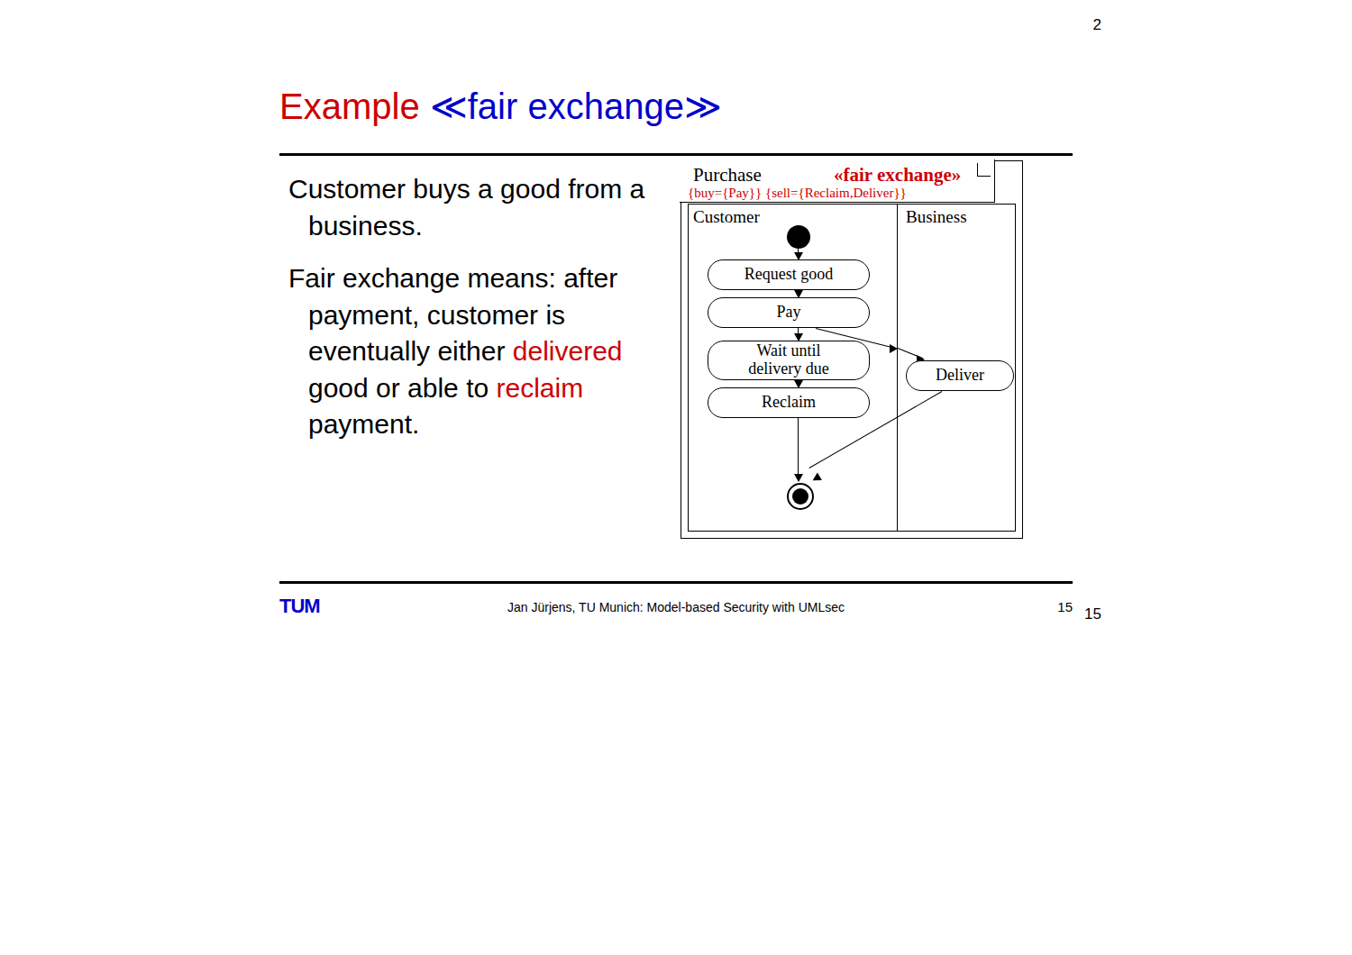2
Example ≪fair exchange≫
Customer buys a good from a business.
Fair exchange means: after payment, customer is eventually either delivered good or able to reclaim payment.
Purchase
«fair exchange»
{buy={Pay}} {sell={Reclaim,Deliver}}
Customer
Business
Request good
Pay
Wait until
delivery due
Reclaim
Deliver
TUM
Jan Jürjens, TU Munich: Model-based Security with UMLsec 15
15